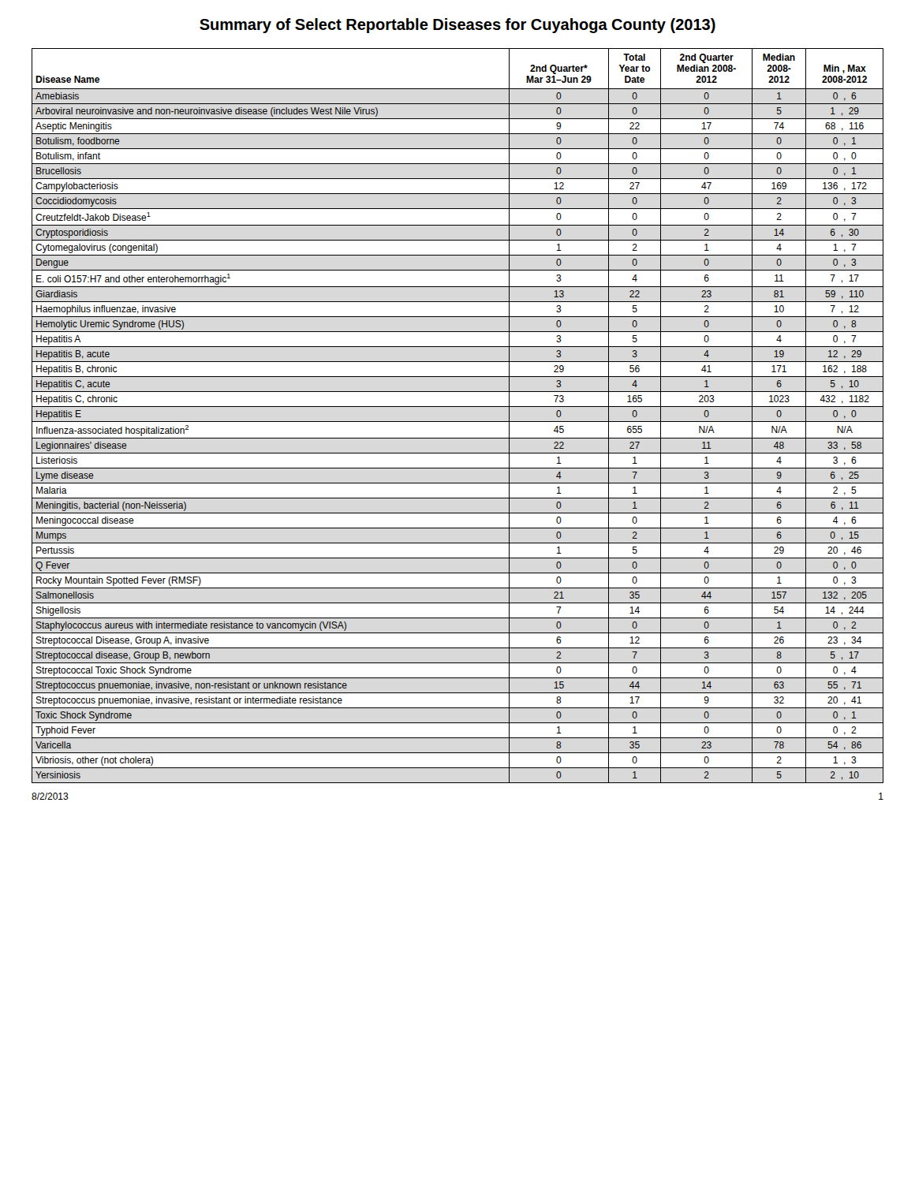Summary of Select Reportable Diseases for Cuyahoga County (2013)
| Disease Name | 2nd Quarter* Mar 31–Jun 29 | Total Year to Date | 2nd Quarter Median 2008- 2012 | Median 2008- 2012 | Min , Max 2008-2012 |
| --- | --- | --- | --- | --- | --- |
| Amebiasis | 0 | 0 | 0 | 1 | 0 , 6 |
| Arboviral neuroinvasive and non-neuroinvasive disease (includes West Nile Virus) | 0 | 0 | 0 | 5 | 1 , 29 |
| Aseptic Meningitis | 9 | 22 | 17 | 74 | 68 , 116 |
| Botulism, foodborne | 0 | 0 | 0 | 0 | 0 , 1 |
| Botulism, infant | 0 | 0 | 0 | 0 | 0 , 0 |
| Brucellosis | 0 | 0 | 0 | 0 | 0 , 1 |
| Campylobacteriosis | 12 | 27 | 47 | 169 | 136 , 172 |
| Coccidiodomycosis | 0 | 0 | 0 | 2 | 0 , 3 |
| Creutzfeldt-Jakob Disease 1 | 0 | 0 | 0 | 2 | 0 , 7 |
| Cryptosporidiosis | 0 | 0 | 2 | 14 | 6 , 30 |
| Cytomegalovirus (congenital) | 1 | 2 | 1 | 4 | 1 , 7 |
| Dengue | 0 | 0 | 0 | 0 | 0 , 3 |
| E. coli O157:H7 and other enterohemorrhagic 1 | 3 | 4 | 6 | 11 | 7 , 17 |
| Giardiasis | 13 | 22 | 23 | 81 | 59 , 110 |
| Haemophilus influenzae, invasive | 3 | 5 | 2 | 10 | 7 , 12 |
| Hemolytic Uremic Syndrome (HUS) | 0 | 0 | 0 | 0 | 0 , 8 |
| Hepatitis A | 3 | 5 | 0 | 4 | 0 , 7 |
| Hepatitis B, acute | 3 | 3 | 4 | 19 | 12 , 29 |
| Hepatitis B, chronic | 29 | 56 | 41 | 171 | 162 , 188 |
| Hepatitis C, acute | 3 | 4 | 1 | 6 | 5 , 10 |
| Hepatitis C, chronic | 73 | 165 | 203 | 1023 | 432 , 1182 |
| Hepatitis E | 0 | 0 | 0 | 0 | 0 , 0 |
| Influenza-associated hospitalization 2 | 45 | 655 | N/A | N/A | N/A |
| Legionnaires' disease | 22 | 27 | 11 | 48 | 33 , 58 |
| Listeriosis | 1 | 1 | 1 | 4 | 3 , 6 |
| Lyme disease | 4 | 7 | 3 | 9 | 6 , 25 |
| Malaria | 1 | 1 | 1 | 4 | 2 , 5 |
| Meningitis, bacterial (non-Neisseria) | 0 | 1 | 2 | 6 | 6 , 11 |
| Meningococcal disease | 0 | 0 | 1 | 6 | 4 , 6 |
| Mumps | 0 | 2 | 1 | 6 | 0 , 15 |
| Pertussis | 1 | 5 | 4 | 29 | 20 , 46 |
| Q Fever | 0 | 0 | 0 | 0 | 0 , 0 |
| Rocky Mountain Spotted Fever (RMSF) | 0 | 0 | 0 | 1 | 0 , 3 |
| Salmonellosis | 21 | 35 | 44 | 157 | 132 , 205 |
| Shigellosis | 7 | 14 | 6 | 54 | 14 , 244 |
| Staphylococcus aureus with intermediate resistance to vancomycin (VISA) | 0 | 0 | 0 | 1 | 0 , 2 |
| Streptococcal Disease, Group A, invasive | 6 | 12 | 6 | 26 | 23 , 34 |
| Streptococcal disease, Group B, newborn | 2 | 7 | 3 | 8 | 5 , 17 |
| Streptococcal Toxic Shock Syndrome | 0 | 0 | 0 | 0 | 0 , 4 |
| Streptococcus pnuemoniae, invasive, non-resistant or unknown resistance | 15 | 44 | 14 | 63 | 55 , 71 |
| Streptococcus pnuemoniae, invasive, resistant or intermediate resistance | 8 | 17 | 9 | 32 | 20 , 41 |
| Toxic Shock Syndrome | 0 | 0 | 0 | 0 | 0 , 1 |
| Typhoid Fever | 1 | 1 | 0 | 0 | 0 , 2 |
| Varicella | 8 | 35 | 23 | 78 | 54 , 86 |
| Vibriosis, other (not cholera) | 0 | 0 | 0 | 2 | 1 , 3 |
| Yersiniosis | 0 | 1 | 2 | 5 | 2 , 10 |
8/2/2013 1